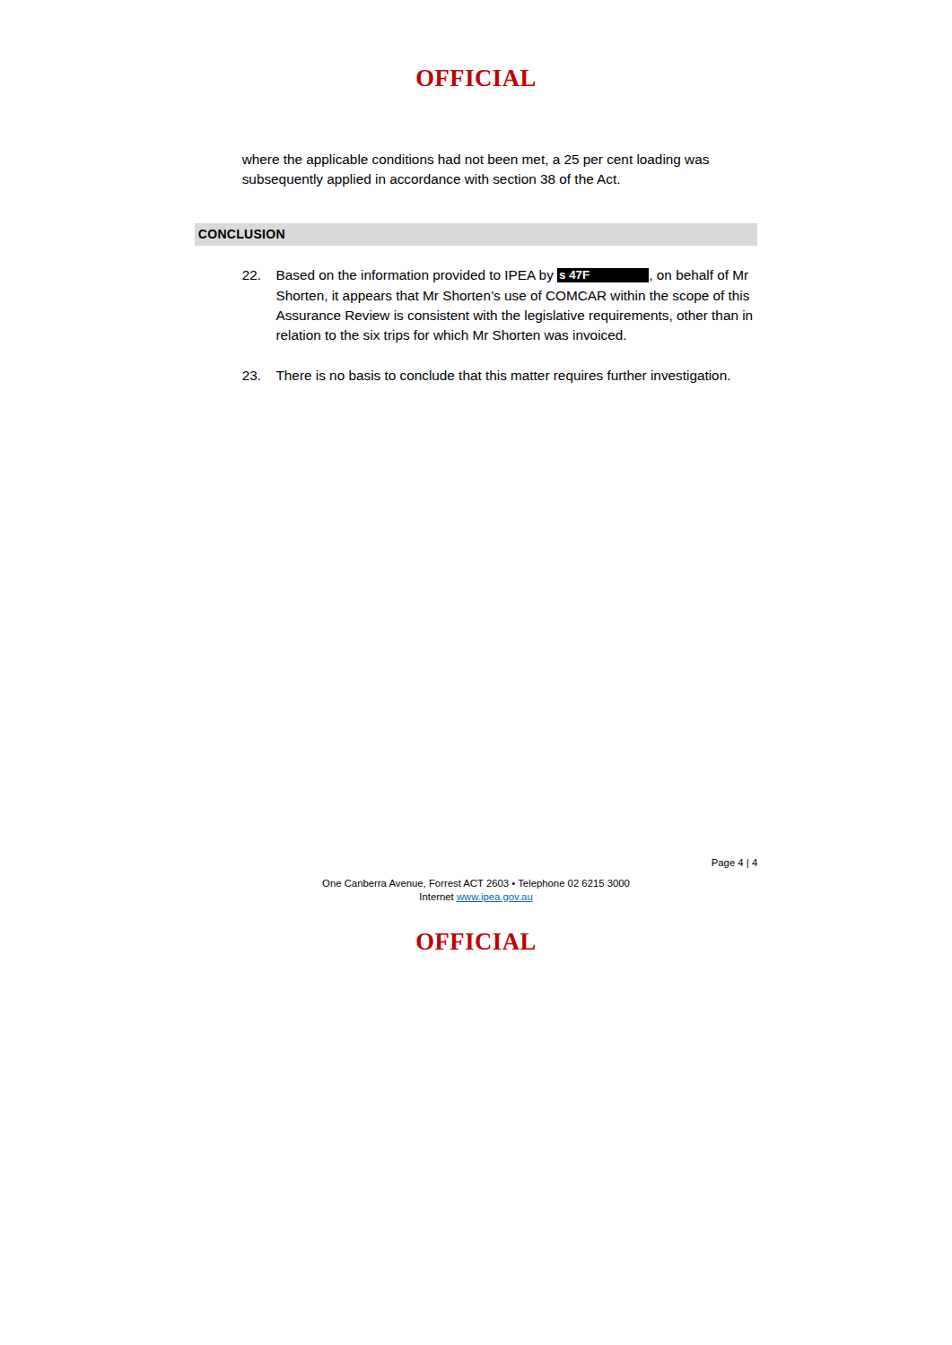OFFICIAL
where the applicable conditions had not been met, a 25 per cent loading was subsequently applied in accordance with section 38 of the Act.
CONCLUSION
Based on the information provided to IPEA by s 47F, on behalf of Mr Shorten, it appears that Mr Shorten’s use of COMCAR within the scope of this Assurance Review is consistent with the legislative requirements, other than in relation to the six trips for which Mr Shorten was invoiced.
There is no basis to conclude that this matter requires further investigation.
Page 4 | 4
One Canberra Avenue, Forrest ACT 2603 • Telephone 02 6215 3000
Internet www.ipea.gov.au
OFFICIAL